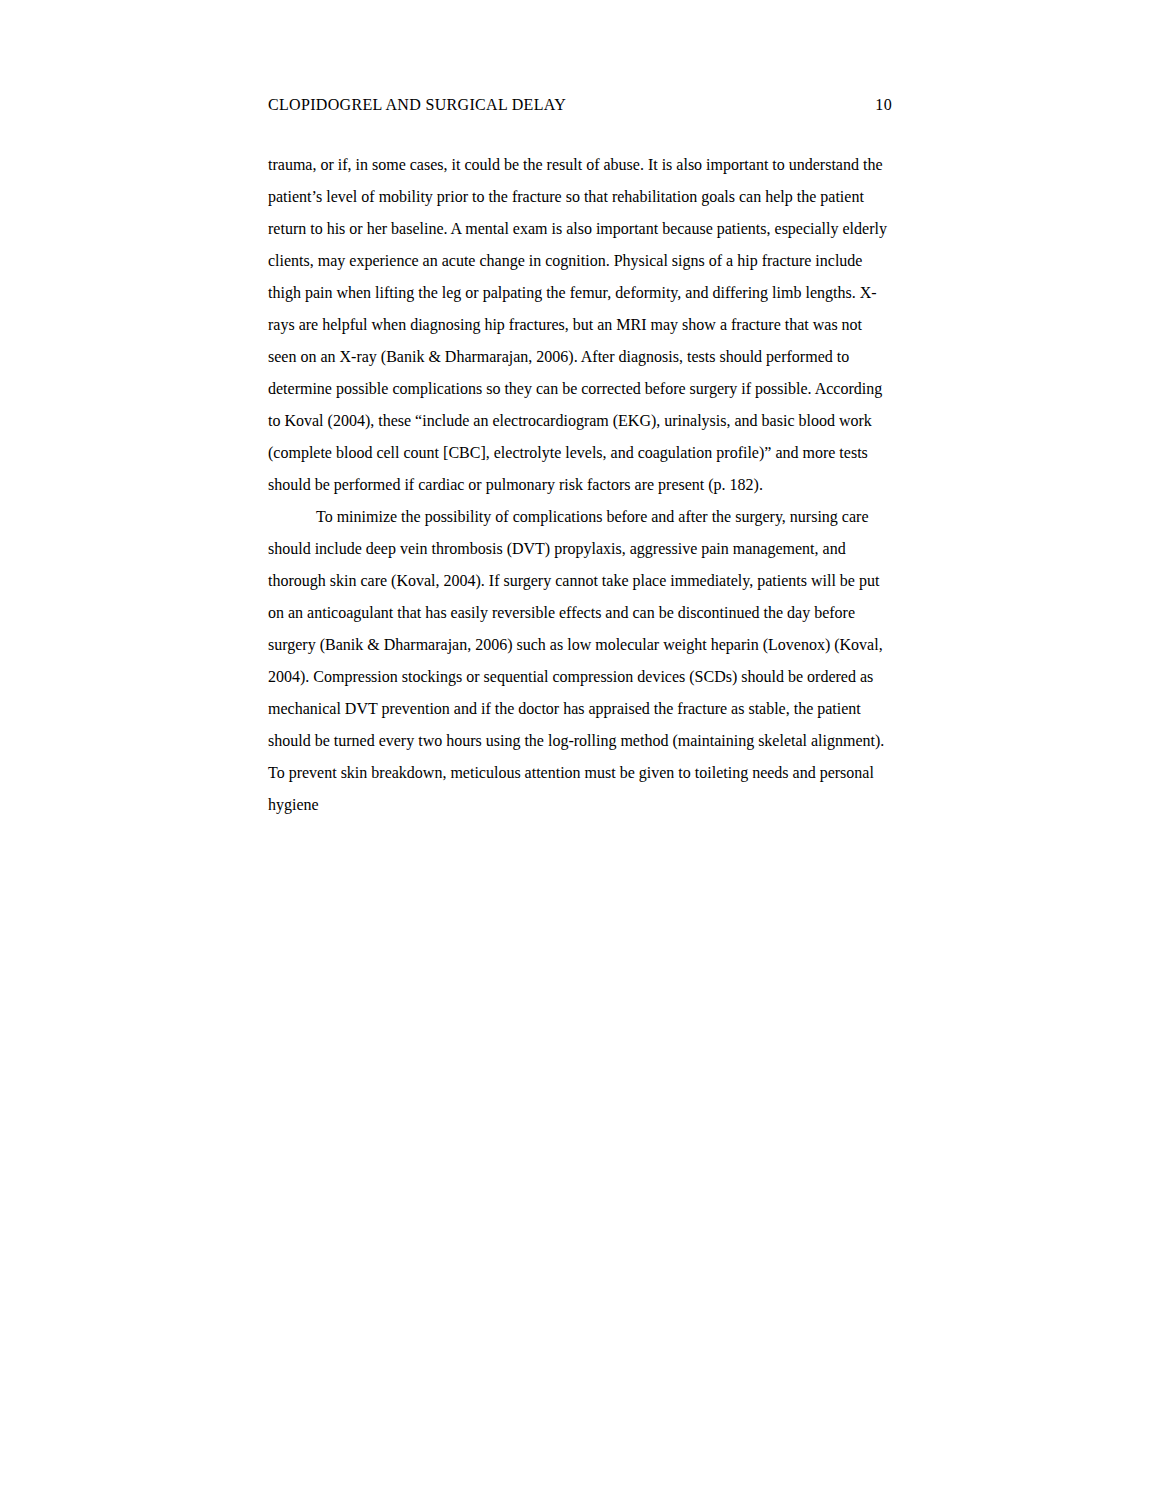Clopidogrel and Surgical Delay 10
trauma, or if, in some cases, it could be the result of abuse. It is also important to understand the patient’s level of mobility prior to the fracture so that rehabilitation goals can help the patient return to his or her baseline. A mental exam is also important because patients, especially elderly clients, may experience an acute change in cognition. Physical signs of a hip fracture include thigh pain when lifting the leg or palpating the femur, deformity, and differing limb lengths. X-rays are helpful when diagnosing hip fractures, but an MRI may show a fracture that was not seen on an X-ray (Banik & Dharmarajan, 2006). After diagnosis, tests should performed to determine possible complications so they can be corrected before surgery if possible. According to Koval (2004), these “include an electrocardiogram (EKG), urinalysis, and basic blood work (complete blood cell count [CBC], electrolyte levels, and coagulation profile)” and more tests should be performed if cardiac or pulmonary risk factors are present (p. 182).
To minimize the possibility of complications before and after the surgery, nursing care should include deep vein thrombosis (DVT) propylaxis, aggressive pain management, and thorough skin care (Koval, 2004). If surgery cannot take place immediately, patients will be put on an anticoagulant that has easily reversible effects and can be discontinued the day before surgery (Banik & Dharmarajan, 2006) such as low molecular weight heparin (Lovenox) (Koval, 2004). Compression stockings or sequential compression devices (SCDs) should be ordered as mechanical DVT prevention and if the doctor has appraised the fracture as stable, the patient should be turned every two hours using the log-rolling method (maintaining skeletal alignment). To prevent skin breakdown, meticulous attention must be given to toileting needs and personal hygiene